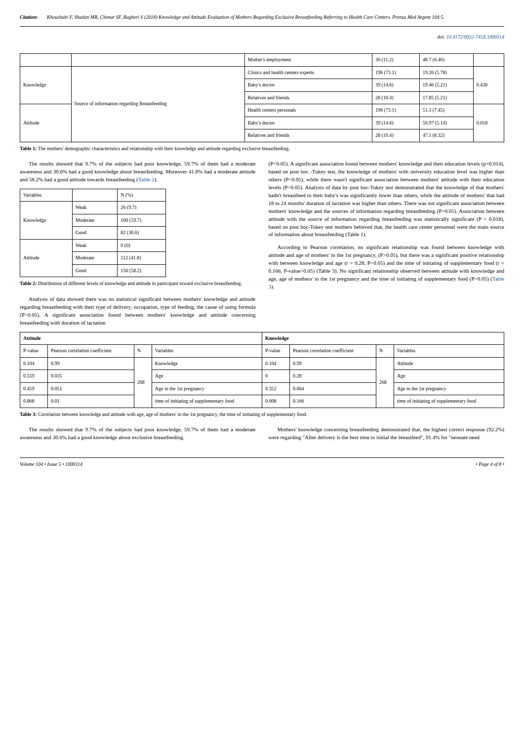Citation:
Khoushabi F, Shadan MR, Chenar SF, Bagheri S (2018) Knowledge and Attitude Evaluation of Mothers Regarding Exclusive Breastfeeding Referring to Health Care Centers. Prensa Med Argent 104:5.
doi: 10.4172/0032-745X.1000314
| | | Mother's employment | 30 (11.2) | 48.7 (6.46) | |
| Knowledge | Source of information regarding Breastfeeding | Clinics and health centers experts | 196 (73.1) | 19.26 (5.78) | 0.436 |
| Baby's doctor | 39 (14.6) | 19.46 (5.21) |
| Relatives and friends | 28 (10.4) | 17.85 (5.21) |
| Attitude | Health centers personals | 196 (73.1) | 51.3 (7.45) | 0.018 |
| Baby's doctor | 39 (14.6) | 50.97 (5.14) |
| Relatives and friends | 28 (10.4) | 47.1 (8.32) |
Table 1: The mothers' demographic characteristics and relationship with their knowledge and attitude regarding exclusive breastfeeding.
The results showed that 9.7% of the subjects had poor knowledge, 59.7% of them had a moderate awareness and 30.6% had a good knowledge about breastfeeding. Moreover 41.8% had a moderate attitude and 58.2% had a good attitude towards breastfeeding (Table 2).
| Variables | | N (%) |
| Knowledge | Weak | 26 (9.7) |
| Moderate | 160 (59.7) |
| Good | 82 (30.6) |
| Attitude | Weak | 0 (0) |
| Moderate | 112 (41.8) |
| Good | 156 (58.2) |
Table 2: Distribution of different levels of knowledge and attitude in participant toward exclusive breastfeeding.
Analysis of data showed there was no statistical significant between mothers' knowledge and attitude regarding breastfeeding with their type of delivery, occupation, type of feeding, the cause of using formula (P>0.05). A significant association found between mothers' knowledge and attitude concerning breastfeeding with duration of lactation
(P<0.05). A significant association found between mothers' knowledge and their education levels (p=0.014), based on post hoc -Tukey test, the knowledge of mothers' with university education level was higher than others (P<0.05), while there wasn't significant association between mothers' attitude with their education levels (P>0.05). Analysis of data by post hoc-Tukey test demonstrated that the knowledge of that mothers' hadn't breastfeed to their baby's was significantly lower than others, while the attitude of mothers' that had 18 to 24 months' duration of lactation was higher than others. There was not significant association between mothers' knowledge and the sources of information regarding breastfeeding (P>0.05). Association between attitude with the source of information regarding breastfeeding was statistically significant (P = 0.018), based on post hoc-Tukey test mothers believed that, the health care center personnel were the main source of information about breastfeeding (Table 1).
According to Pearson correlation, no significant relationship was found between knowledge with attitude and age of mothers' in the 1st pregnancy, (P>0.05), but there was a significant positive relationship with between knowledge and age (r = 0.28, P<0.05) and the time of initiating of supplementary food (r = 0.166, P-value<0.05) (Table 3). No significant relationship observed between attitude with knowledge and age, age of mothers' in the 1st pregnancy and the time of initiating of supplementary food (P>0.05) (Table 3).
| Attitude | Knowledge |
| P-value | Pearson correlation coefficient | N | Variables | P-value | Pearson correlation coefficient | N | Variables |
| 0.104 | 0.99 | 268 | Knowledge | 0.104 | 0.99 | 268 | Attitude |
| 0.559 | 0.035 | Age | 0 | 0.28 | Age |
| 0.459 | 0.051 | Age in the 1st pregnancy | 0.352 | 0.064 | Age in the 1st pregnancy |
| 0.868 | 0.01 | time of initiating of supplementary food | 0.008 | 0.166 | time of initiating of supplementary food |
Table 3: Correlation between knowledge and attitude with age, age of mothers' in the 1st pregnancy, the time of initiating of supplementary food.
The results showed that 9.7% of the subjects had poor knowledge, 59.7% of them had a moderate awareness and 30.6% had a good knowledge about exclusive breastfeeding.
Mothers' knowledge concerning breastfeeding demonstrated that, the highest correct response (92.2%) were regarding "After delivery is the best time to initial the breastfeed", 91.4% for "neonate need
Volume 104 • Issue 5 • 1000314
• Page 4 of 8 •